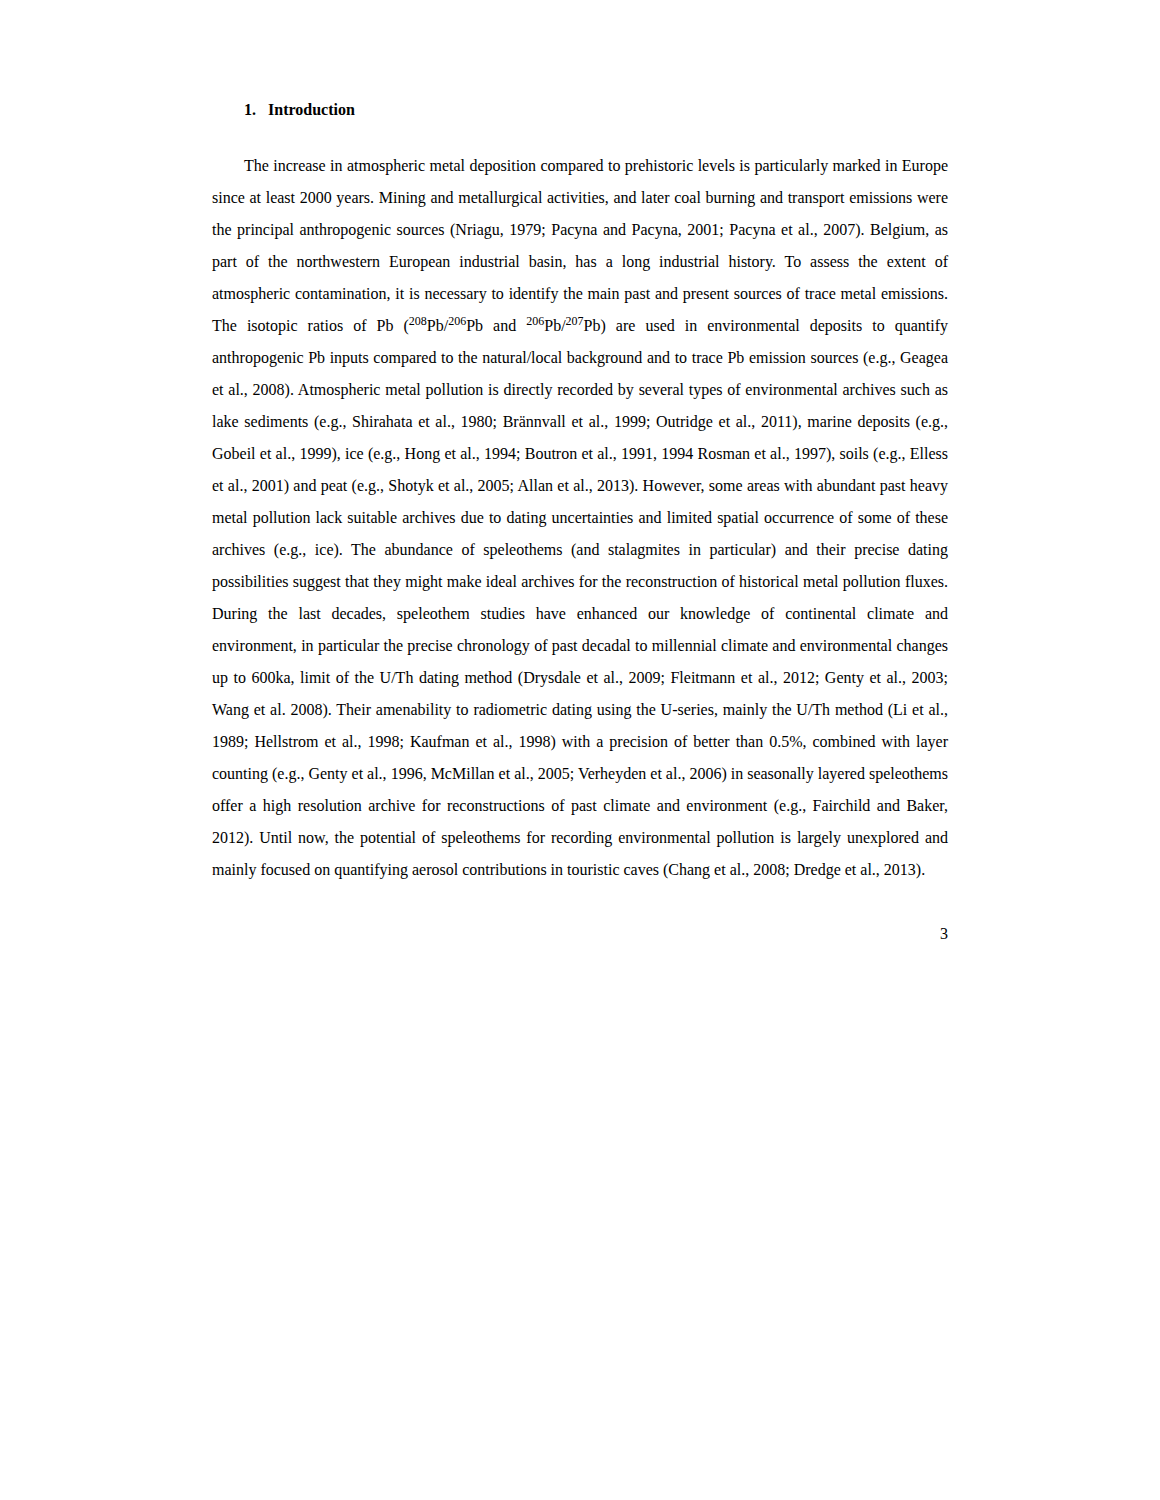1. Introduction
The increase in atmospheric metal deposition compared to prehistoric levels is particularly marked in Europe since at least 2000 years. Mining and metallurgical activities, and later coal burning and transport emissions were the principal anthropogenic sources (Nriagu, 1979; Pacyna and Pacyna, 2001; Pacyna et al., 2007). Belgium, as part of the northwestern European industrial basin, has a long industrial history. To assess the extent of atmospheric contamination, it is necessary to identify the main past and present sources of trace metal emissions. The isotopic ratios of Pb (208Pb/206Pb and 206Pb/207Pb) are used in environmental deposits to quantify anthropogenic Pb inputs compared to the natural/local background and to trace Pb emission sources (e.g., Geagea et al., 2008). Atmospheric metal pollution is directly recorded by several types of environmental archives such as lake sediments (e.g., Shirahata et al., 1980; Brännvall et al., 1999; Outridge et al., 2011), marine deposits (e.g., Gobeil et al., 1999), ice (e.g., Hong et al., 1994; Boutron et al., 1991, 1994 Rosman et al., 1997), soils (e.g., Elless et al., 2001) and peat (e.g., Shotyk et al., 2005; Allan et al., 2013). However, some areas with abundant past heavy metal pollution lack suitable archives due to dating uncertainties and limited spatial occurrence of some of these archives (e.g., ice). The abundance of speleothems (and stalagmites in particular) and their precise dating possibilities suggest that they might make ideal archives for the reconstruction of historical metal pollution fluxes. During the last decades, speleothem studies have enhanced our knowledge of continental climate and environment, in particular the precise chronology of past decadal to millennial climate and environmental changes up to 600ka, limit of the U/Th dating method (Drysdale et al., 2009; Fleitmann et al., 2012; Genty et al., 2003; Wang et al. 2008). Their amenability to radiometric dating using the U-series, mainly the U/Th method (Li et al., 1989; Hellstrom et al., 1998; Kaufman et al., 1998) with a precision of better than 0.5%, combined with layer counting (e.g., Genty et al., 1996, McMillan et al., 2005; Verheyden et al., 2006) in seasonally layered speleothems offer a high resolution archive for reconstructions of past climate and environment (e.g., Fairchild and Baker, 2012). Until now, the potential of speleothems for recording environmental pollution is largely unexplored and mainly focused on quantifying aerosol contributions in touristic caves (Chang et al., 2008; Dredge et al., 2013).
3